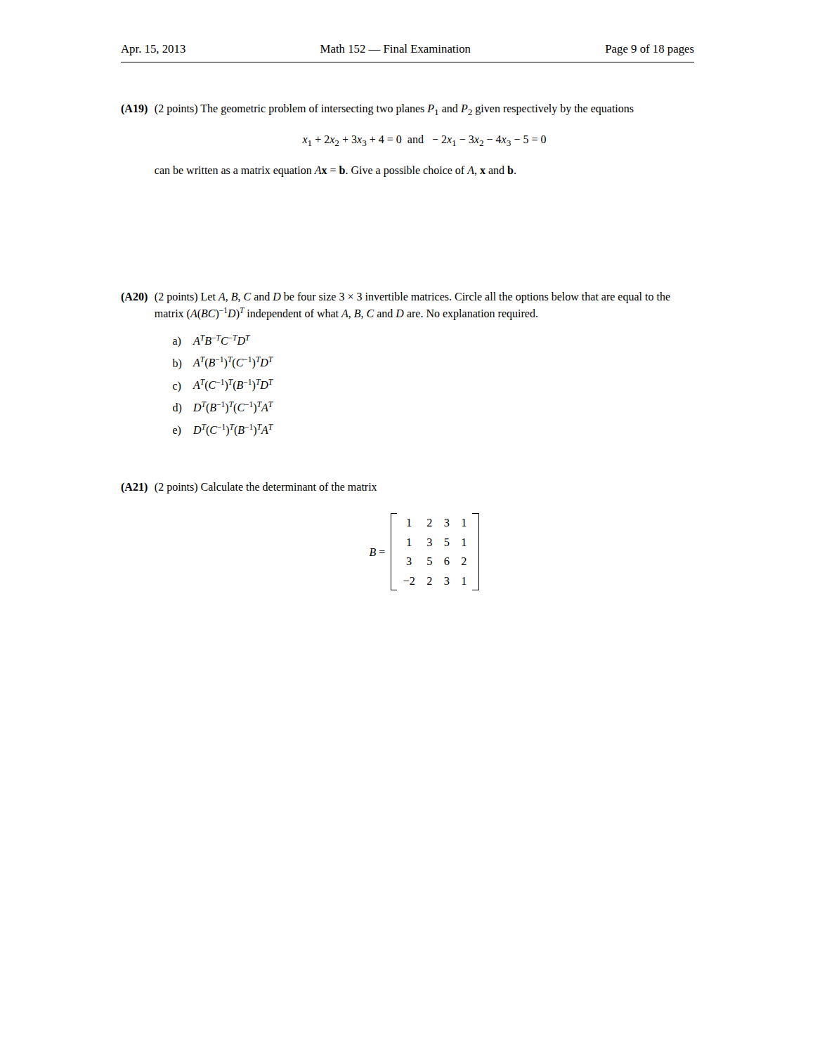Apr. 15, 2013 Math 152 — Final Examination Page 9 of 18 pages
(A19)
(2 points) The geometric problem of intersecting two planes P1 and P2 given respectively by the equations
x1 + 2x2 + 3x3 + 4 = 0 and − 2x1 − 3x2 − 4x3 − 5 = 0
can be written as a matrix equation Ax = b. Give a possible choice of A, x and b.
(A20)
(2 points) Let A, B, C and D be four size 3 × 3 invertible matrices. Circle all the options below that are equal to the matrix (A(BC)−1D)T independent of what A, B, C and D are. No explanation required.
a) ATB−TC−TDT
b) AT(B−1)T(C−1)TDT
c) AT(C−1)T(B−1)TDT
d) DT(B−1)T(C−1)TAT
e) DT(C−1)T(B−1)TAT
(A21)
(2 points) Calculate the determinant of the matrix
B =
| 1 | 2 | 3 | 1 |
| 1 | 3 | 5 | 1 |
| 3 | 5 | 6 | 2 |
| −2 | 2 | 3 | 1 |